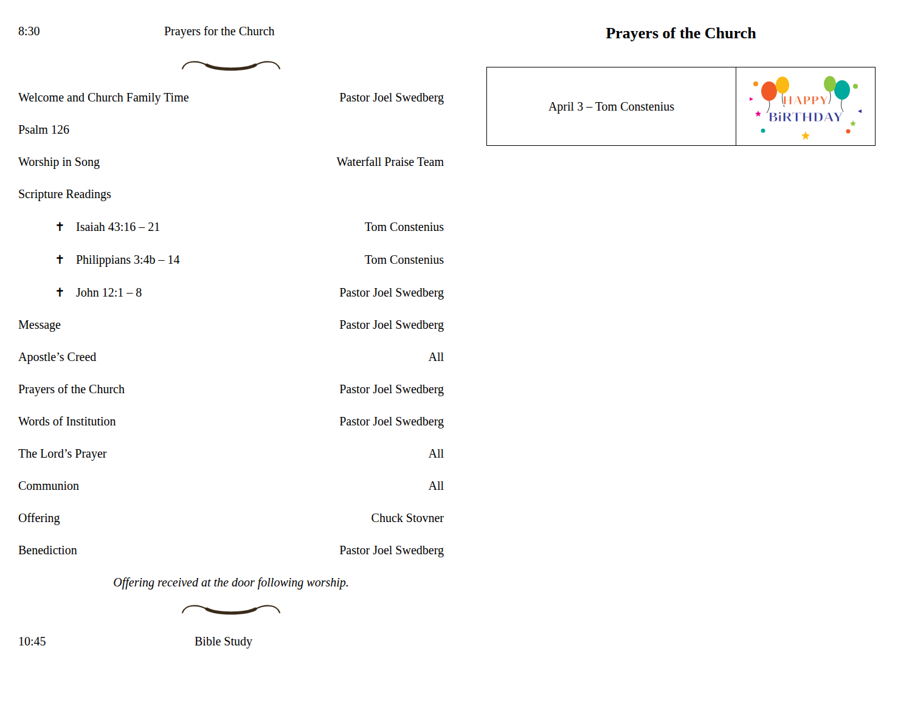8:30 Prayers for the Church
Welcome and Church Family Time Pastor Joel Swedberg
Psalm 126
Worship in Song Waterfall Praise Team
Scripture Readings
✝Isaiah 43:16 – 21 Tom Constenius
✝Philippians 3:4b – 14 Tom Constenius
✝John 12:1 – 8 Pastor Joel Swedberg
Message Pastor Joel Swedberg
Apostle’s Creed All
Prayers of the Church Pastor Joel Swedberg
Words of Institution Pastor Joel Swedberg
The Lord’s Prayer All
Communion All
Offering Chuck Stovner
Benediction Pastor Joel Swedberg
Offering received at the door following worship.
10:45 Bible Study
Prayers of the Church
| April 3 – Tom Constenius | HAPPY BiRTHDAY |